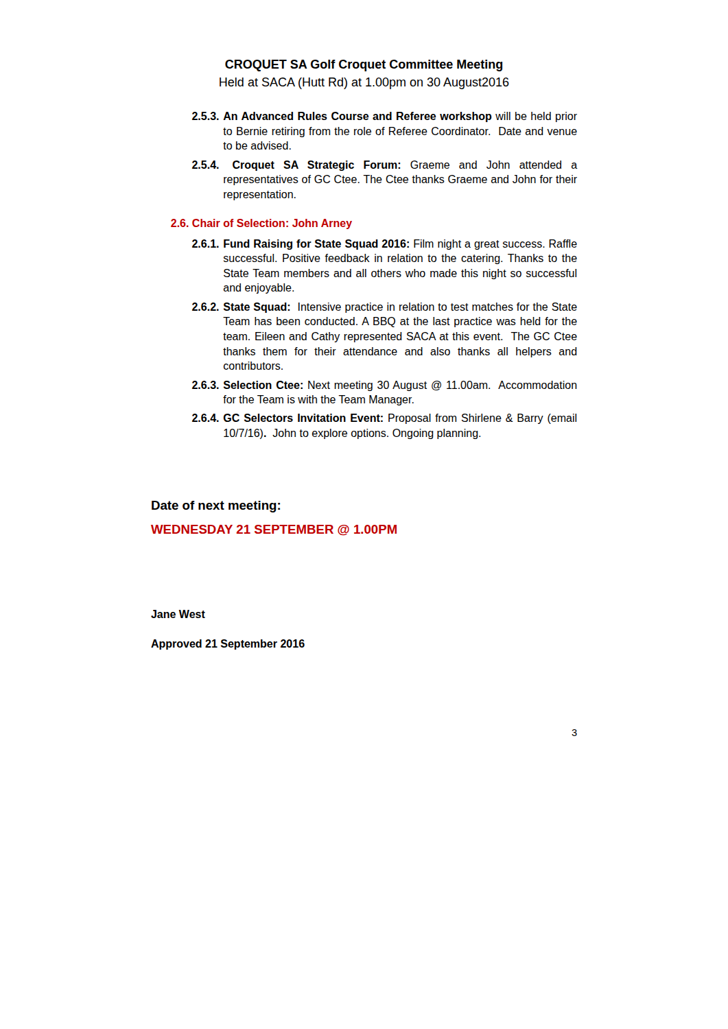CROQUET SA Golf Croquet Committee Meeting
Held at SACA (Hutt Rd) at 1.00pm on 30 August2016
2.5.3. An Advanced Rules Course and Referee workshop will be held prior to Bernie retiring from the role of Referee Coordinator. Date and venue to be advised.
2.5.4. Croquet SA Strategic Forum: Graeme and John attended a representatives of GC Ctee. The Ctee thanks Graeme and John for their representation.
2.6. Chair of Selection: John Arney
2.6.1. Fund Raising for State Squad 2016: Film night a great success. Raffle successful. Positive feedback in relation to the catering. Thanks to the State Team members and all others who made this night so successful and enjoyable.
2.6.2. State Squad: Intensive practice in relation to test matches for the State Team has been conducted. A BBQ at the last practice was held for the team. Eileen and Cathy represented SACA at this event. The GC Ctee thanks them for their attendance and also thanks all helpers and contributors.
2.6.3. Selection Ctee: Next meeting 30 August @ 11.00am. Accommodation for the Team is with the Team Manager.
2.6.4. GC Selectors Invitation Event: Proposal from Shirlene & Barry (email 10/7/16). John to explore options. Ongoing planning.
Date of next meeting:
WEDNESDAY 21 SEPTEMBER @ 1.00PM
Jane West
Approved 21 September 2016
3